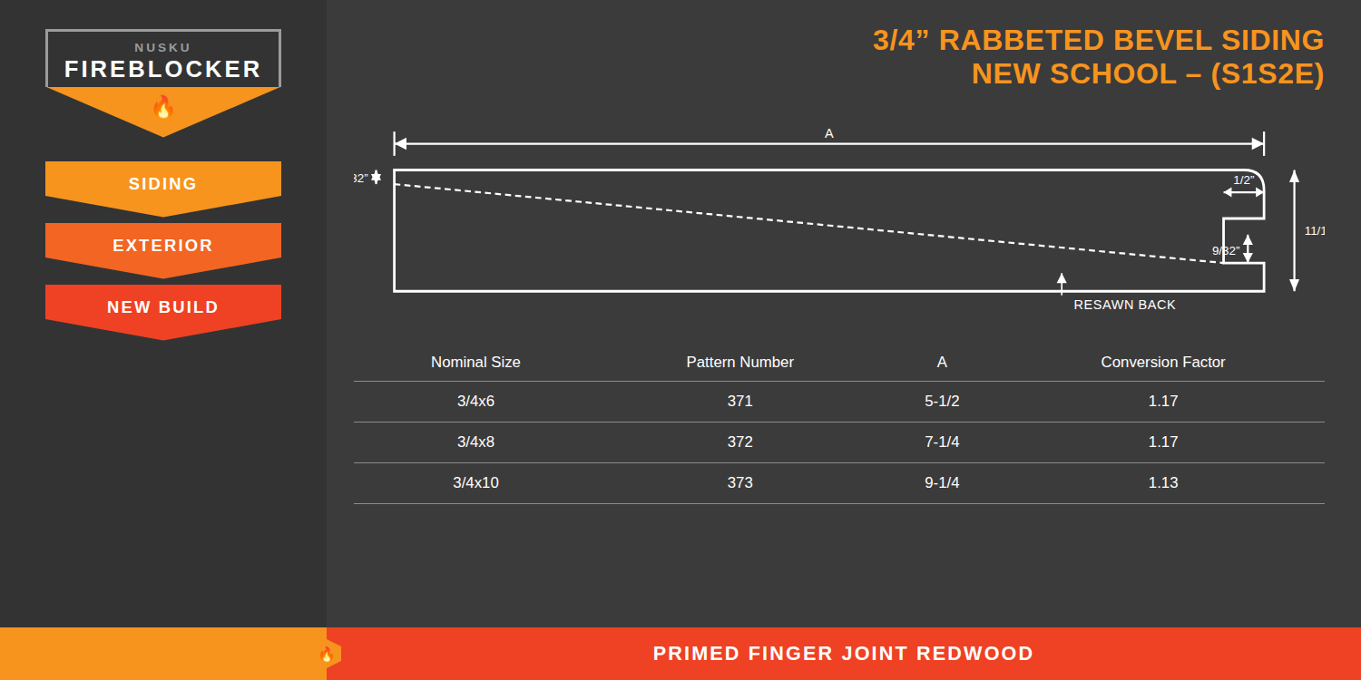NUSKU
FIREBLOCKER
🔥
SIDING
EXTERIOR
NEW BUILD
3/4” Rabbeted Bevel Siding New School – (S1S2E)
A 9/32” 11/16” 1/2” 9/32” RESAWN BACK
| Nominal Size | Pattern Number | A | Conversion Factor |
| --- | --- | --- | --- |
| 3/4x6 | 371 | 5-1/2 | 1.17 |
| 3/4x8 | 372 | 7-1/4 | 1.17 |
| 3/4x10 | 373 | 9-1/4 | 1.13 |
Primed Finger Joint Redwood
🔥